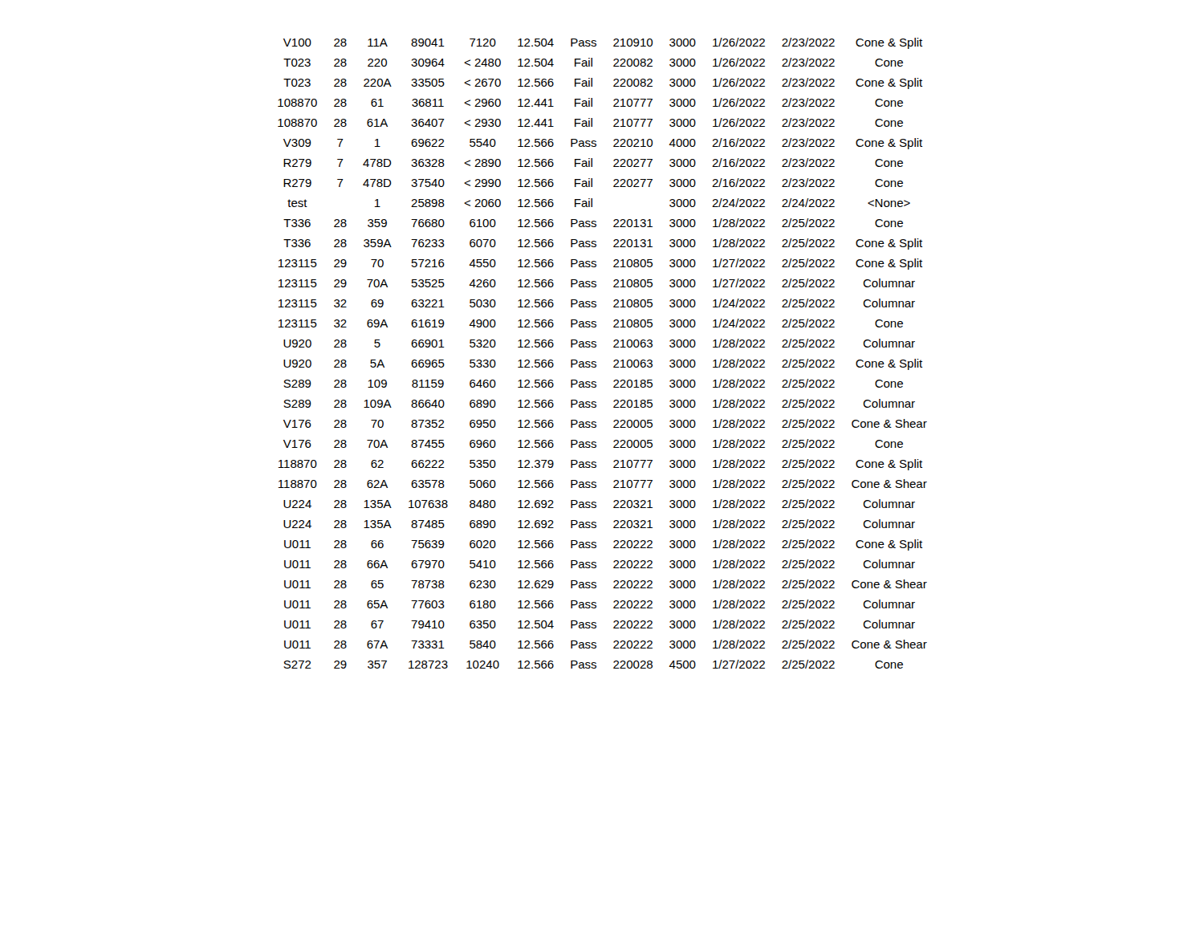| V100 | 28 | 11A | 89041 | 7120 | 12.504 | Pass | 210910 | 3000 | 1/26/2022 | 2/23/2022 | Cone & Split |
| T023 | 28 | 220 | 30964 | < 2480 | 12.504 | Fail | 220082 | 3000 | 1/26/2022 | 2/23/2022 | Cone |
| T023 | 28 | 220A | 33505 | < 2670 | 12.566 | Fail | 220082 | 3000 | 1/26/2022 | 2/23/2022 | Cone & Split |
| 108870 | 28 | 61 | 36811 | < 2960 | 12.441 | Fail | 210777 | 3000 | 1/26/2022 | 2/23/2022 | Cone |
| 108870 | 28 | 61A | 36407 | < 2930 | 12.441 | Fail | 210777 | 3000 | 1/26/2022 | 2/23/2022 | Cone |
| V309 | 7 | 1 | 69622 | 5540 | 12.566 | Pass | 220210 | 4000 | 2/16/2022 | 2/23/2022 | Cone & Split |
| R279 | 7 | 478D | 36328 | < 2890 | 12.566 | Fail | 220277 | 3000 | 2/16/2022 | 2/23/2022 | Cone |
| R279 | 7 | 478D | 37540 | < 2990 | 12.566 | Fail | 220277 | 3000 | 2/16/2022 | 2/23/2022 | Cone |
| test | | 1 | 25898 | < 2060 | 12.566 | Fail | | 3000 | 2/24/2022 | 2/24/2022 | <None> |
| T336 | 28 | 359 | 76680 | 6100 | 12.566 | Pass | 220131 | 3000 | 1/28/2022 | 2/25/2022 | Cone |
| T336 | 28 | 359A | 76233 | 6070 | 12.566 | Pass | 220131 | 3000 | 1/28/2022 | 2/25/2022 | Cone & Split |
| 123115 | 29 | 70 | 57216 | 4550 | 12.566 | Pass | 210805 | 3000 | 1/27/2022 | 2/25/2022 | Cone & Split |
| 123115 | 29 | 70A | 53525 | 4260 | 12.566 | Pass | 210805 | 3000 | 1/27/2022 | 2/25/2022 | Columnar |
| 123115 | 32 | 69 | 63221 | 5030 | 12.566 | Pass | 210805 | 3000 | 1/24/2022 | 2/25/2022 | Columnar |
| 123115 | 32 | 69A | 61619 | 4900 | 12.566 | Pass | 210805 | 3000 | 1/24/2022 | 2/25/2022 | Cone |
| U920 | 28 | 5 | 66901 | 5320 | 12.566 | Pass | 210063 | 3000 | 1/28/2022 | 2/25/2022 | Columnar |
| U920 | 28 | 5A | 66965 | 5330 | 12.566 | Pass | 210063 | 3000 | 1/28/2022 | 2/25/2022 | Cone & Split |
| S289 | 28 | 109 | 81159 | 6460 | 12.566 | Pass | 220185 | 3000 | 1/28/2022 | 2/25/2022 | Cone |
| S289 | 28 | 109A | 86640 | 6890 | 12.566 | Pass | 220185 | 3000 | 1/28/2022 | 2/25/2022 | Columnar |
| V176 | 28 | 70 | 87352 | 6950 | 12.566 | Pass | 220005 | 3000 | 1/28/2022 | 2/25/2022 | Cone & Shear |
| V176 | 28 | 70A | 87455 | 6960 | 12.566 | Pass | 220005 | 3000 | 1/28/2022 | 2/25/2022 | Cone |
| 118870 | 28 | 62 | 66222 | 5350 | 12.379 | Pass | 210777 | 3000 | 1/28/2022 | 2/25/2022 | Cone & Split |
| 118870 | 28 | 62A | 63578 | 5060 | 12.566 | Pass | 210777 | 3000 | 1/28/2022 | 2/25/2022 | Cone & Shear |
| U224 | 28 | 135A | 107638 | 8480 | 12.692 | Pass | 220321 | 3000 | 1/28/2022 | 2/25/2022 | Columnar |
| U224 | 28 | 135A | 87485 | 6890 | 12.692 | Pass | 220321 | 3000 | 1/28/2022 | 2/25/2022 | Columnar |
| U011 | 28 | 66 | 75639 | 6020 | 12.566 | Pass | 220222 | 3000 | 1/28/2022 | 2/25/2022 | Cone & Split |
| U011 | 28 | 66A | 67970 | 5410 | 12.566 | Pass | 220222 | 3000 | 1/28/2022 | 2/25/2022 | Columnar |
| U011 | 28 | 65 | 78738 | 6230 | 12.629 | Pass | 220222 | 3000 | 1/28/2022 | 2/25/2022 | Cone & Shear |
| U011 | 28 | 65A | 77603 | 6180 | 12.566 | Pass | 220222 | 3000 | 1/28/2022 | 2/25/2022 | Columnar |
| U011 | 28 | 67 | 79410 | 6350 | 12.504 | Pass | 220222 | 3000 | 1/28/2022 | 2/25/2022 | Columnar |
| U011 | 28 | 67A | 73331 | 5840 | 12.566 | Pass | 220222 | 3000 | 1/28/2022 | 2/25/2022 | Cone & Shear |
| S272 | 29 | 357 | 128723 | 10240 | 12.566 | Pass | 220028 | 4500 | 1/27/2022 | 2/25/2022 | Cone |